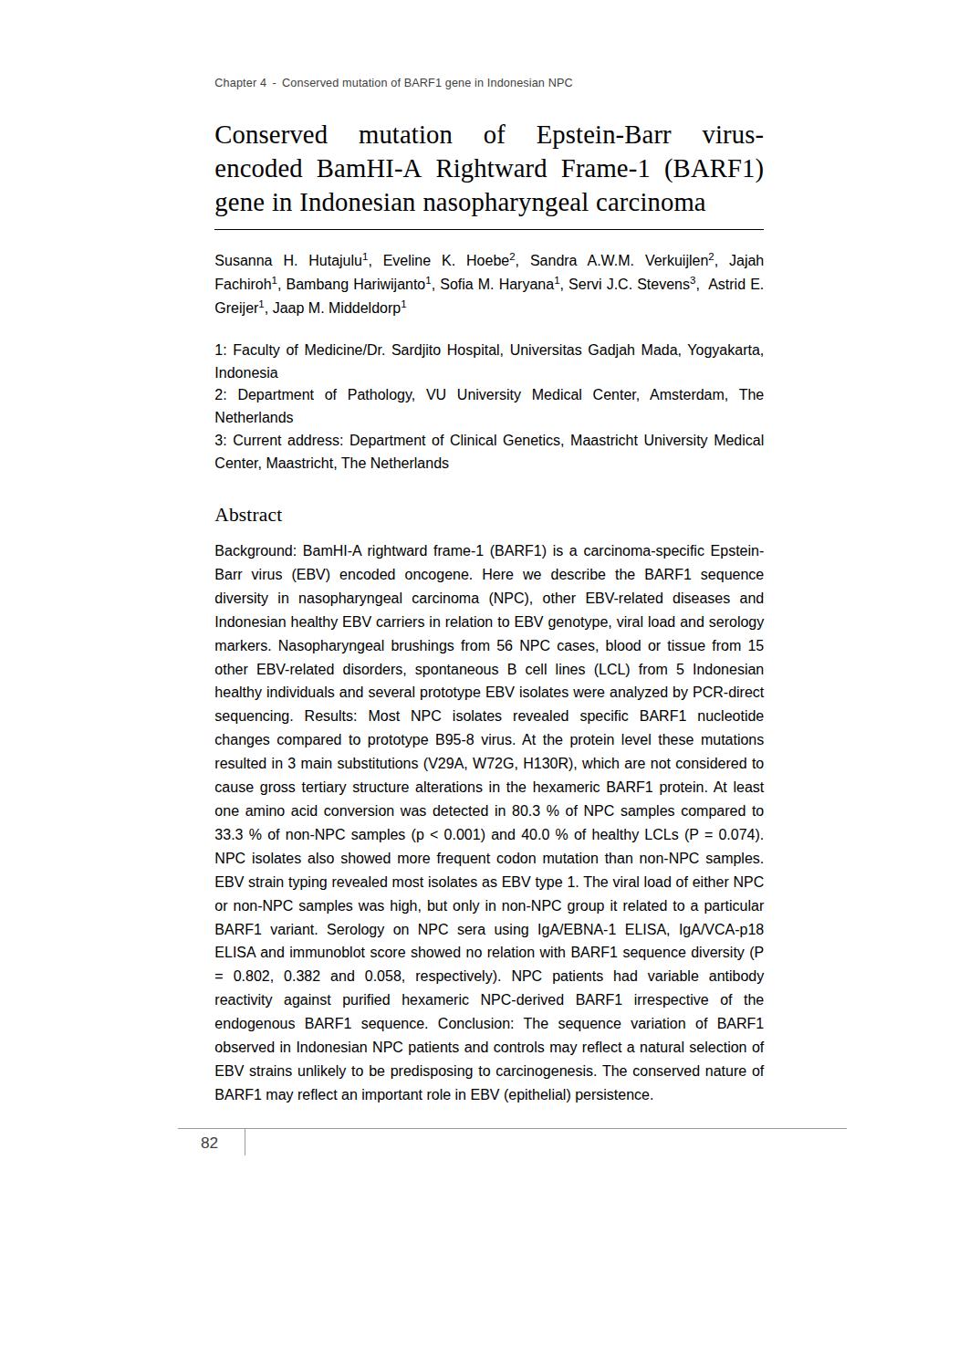Chapter 4-Conserved mutation of BARF1 gene in Indonesian NPC
Conserved mutation of Epstein-Barr virus- encoded BamHI-A Rightward Frame-1(BARF1) gene in Indonesian nasopharyngeal carcinoma
Susanna H. Hutajulu1, Eveline K. Hoebe2, Sandra A.W.M. Verkuijlen2, Jajah Fachiroh1, Bambang Hariwijanto1, Sofia M. Haryana1, Servi J.C. Stevens3, Astrid E. Greijer1, Jaap M. Middeldorp1
1: Faculty of Medicine/Dr. Sardjito Hospital, Universitas Gadjah Mada, Yogyakarta, Indonesia
2: Department of Pathology, VU University Medical Center, Amsterdam, The Netherlands
3: Current address: Department of Clinical Genetics, Maastricht University Medical Center, Maastricht, The Netherlands
Abstract
Background: BamHI-A rightward frame-1 (BARF1) is a carcinoma-specific Epstein-Barr virus (EBV) encoded oncogene. Here we describe the BARF1 sequence diversity in nasopharyngeal carcinoma (NPC), other EBV-related diseases and Indonesian healthy EBV carriers in relation to EBV genotype, viral load and serology markers. Nasopharyngeal brushings from 56 NPC cases, blood or tissue from 15 other EBV-related disorders, spontaneous B cell lines (LCL) from 5 Indonesian healthy individuals and several prototype EBV isolates were analyzed by PCR-direct sequencing. Results: Most NPC isolates revealed specific BARF1 nucleotide changes compared to prototype B95-8 virus. At the protein level these mutations resulted in 3 main substitutions (V29A, W72G, H130R), which are not considered to cause gross tertiary structure alterations in the hexameric BARF1 protein. At least one amino acid conversion was detected in 80.3 % of NPC samples compared to 33.3 % of non-NPC samples (p < 0.001) and 40.0 % of healthy LCLs (P = 0.074). NPC isolates also showed more frequent codon mutation than non-NPC samples. EBV strain typing revealed most isolates as EBV type 1. The viral load of either NPC or non-NPC samples was high, but only in non-NPC group it related to a particular BARF1 variant. Serology on NPC sera using IgA/EBNA-1 ELISA, IgA/VCA-p18 ELISA and immunoblot score showed no relation with BARF1 sequence diversity (P = 0.802, 0.382 and 0.058, respectively). NPC patients had variable antibody reactivity against purified hexameric NPC-derived BARF1 irrespective of the endogenous BARF1 sequence. Conclusion: The sequence variation of BARF1 observed in Indonesian NPC patients and controls may reflect a natural selection of EBV strains unlikely to be predisposing to carcinogenesis. The conserved nature of BARF1 may reflect an important role in EBV (epithelial) persistence.
82